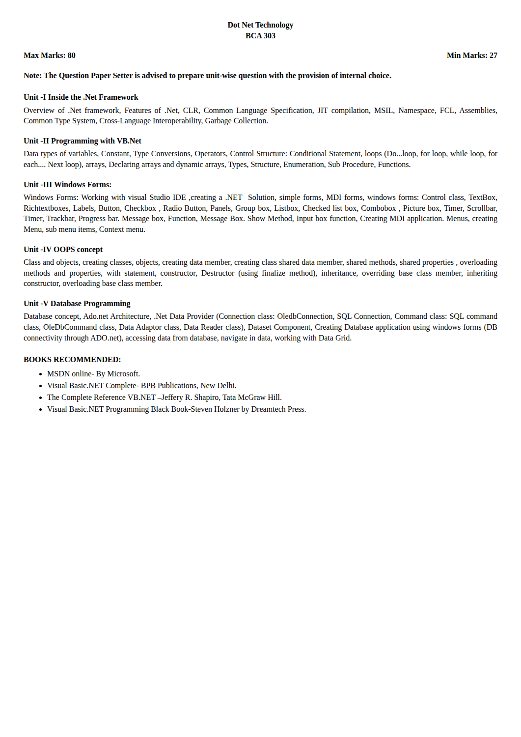Dot Net Technology BCA 303
Max Marks: 80 Min Marks: 27
Note: The Question Paper Setter is advised to prepare unit-wise question with the provision of internal choice.
Unit -I Inside the .Net Framework
Overview of .Net framework, Features of .Net, CLR, Common Language Specification, JIT compilation, MSIL, Namespace, FCL, Assemblies, Common Type System, Cross-Language Interoperability, Garbage Collection.
Unit -II Programming with VB.Net
Data types of variables, Constant, Type Conversions, Operators, Control Structure: Conditional Statement, loops (Do...loop, for loop, while loop, for each.... Next loop), arrays, Declaring arrays and dynamic arrays, Types, Structure, Enumeration, Sub Procedure, Functions.
Unit -III Windows Forms:
Windows Forms: Working with visual Studio IDE ,creating a .NET Solution, simple forms, MDI forms, windows forms: Control class, TextBox, Richtextboxes, Labels, Button, Checkbox , Radio Button, Panels, Group box, Listbox, Checked list box, Combobox , Picture box, Timer, Scrollbar, Timer, Trackbar, Progress bar. Message box, Function, Message Box. Show Method, Input box function, Creating MDI application. Menus, creating Menu, sub menu items, Context menu.
Unit -IV OOPS concept
Class and objects, creating classes, objects, creating data member, creating class shared data member, shared methods, shared properties , overloading methods and properties, with statement, constructor, Destructor (using finalize method), inheritance, overriding base class member, inheriting constructor, overloading base class member.
Unit -V Database Programming
Database concept, Ado.net Architecture, .Net Data Provider (Connection class: OledbConnection, SQL Connection, Command class: SQL command class, OleDbCommand class, Data Adaptor class, Data Reader class), Dataset Component, Creating Database application using windows forms (DB connectivity through ADO.net), accessing data from database, navigate in data, working with Data Grid.
BOOKS RECOMMENDED:
MSDN online- By Microsoft.
Visual Basic.NET Complete- BPB Publications, New Delhi.
The Complete Reference VB.NET –Jeffery R. Shapiro, Tata McGraw Hill.
Visual Basic.NET Programming Black Book-Steven Holzner by Dreamtech Press.